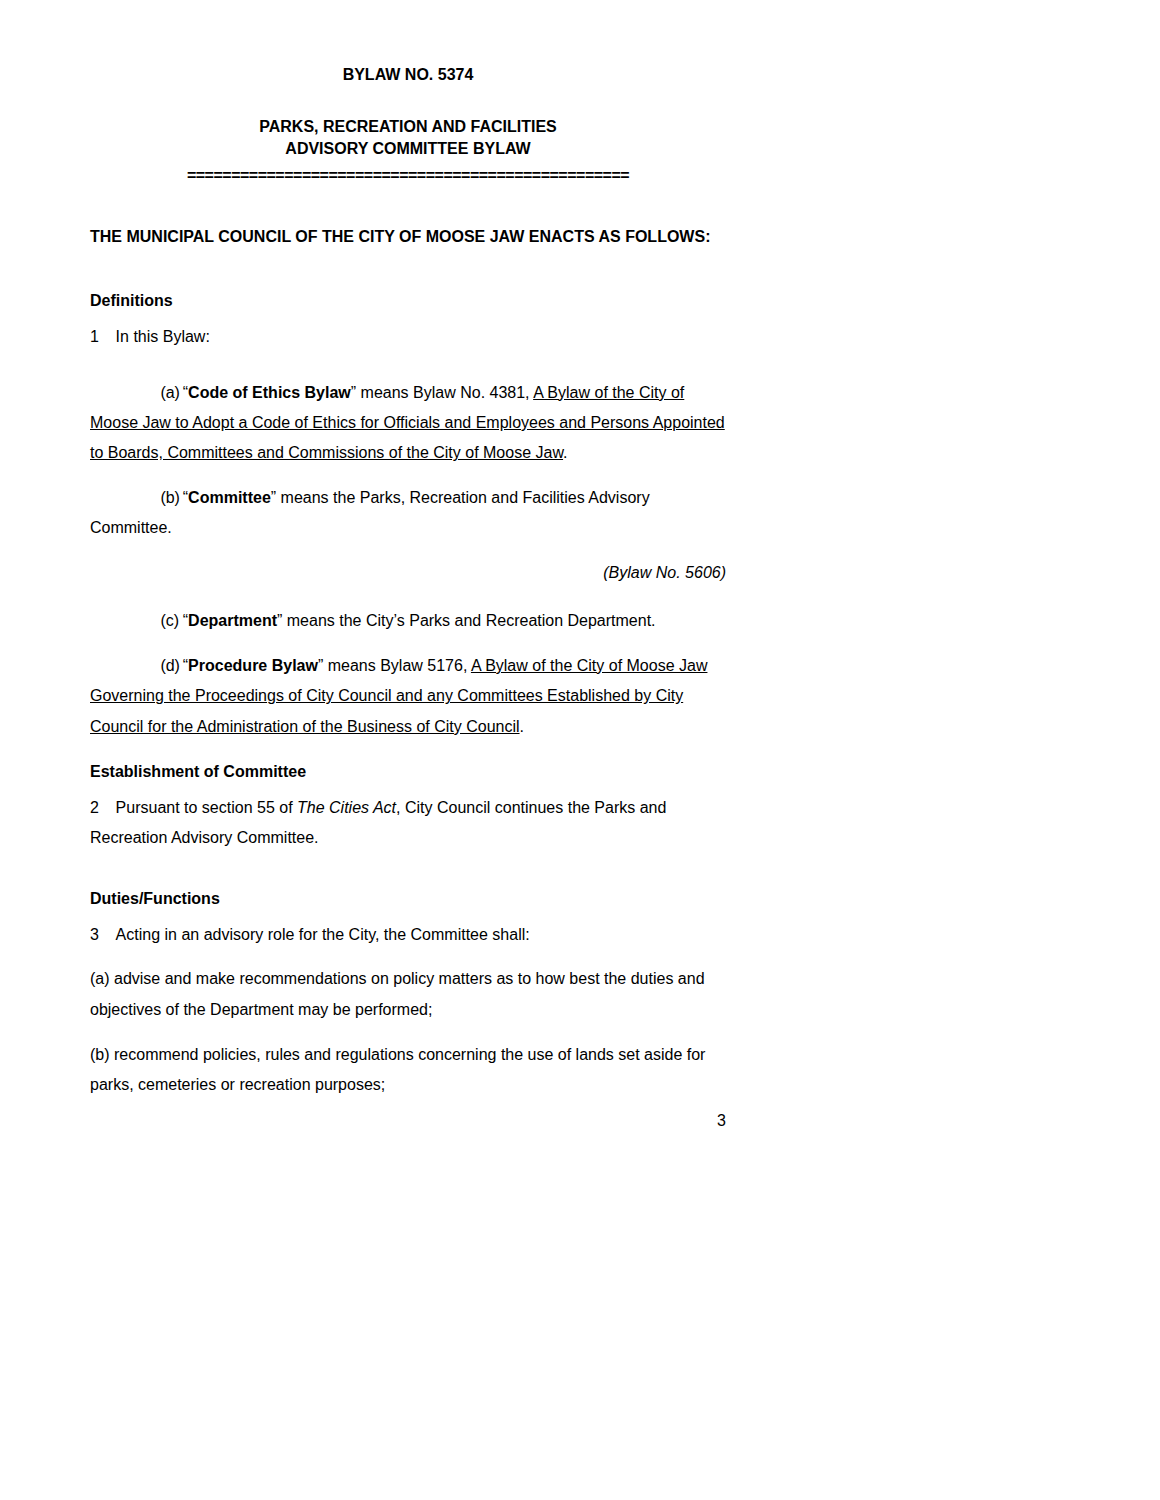BYLAW NO. 5374
PARKS, RECREATION AND FACILITIES
ADVISORY COMMITTEE BYLAW
==================================================
THE MUNICIPAL COUNCIL OF THE CITY OF MOOSE JAW ENACTS AS FOLLOWS:
Definitions
1 In this Bylaw:
(a)“Code of Ethics Bylaw” means Bylaw No. 4381, A Bylaw of the City of Moose Jaw to Adopt a Code of Ethics for Officials and Employees and Persons Appointed to Boards, Committees and Commissions of the City of Moose Jaw.
(b)“Committee” means the Parks, Recreation and Facilities Advisory Committee.
(Bylaw No. 5606)
(c)“Department” means the City’s Parks and Recreation Department.
(d)“Procedure Bylaw” means Bylaw 5176, A Bylaw of the City of Moose Jaw Governing the Proceedings of City Council and any Committees Established by City Council for the Administration of the Business of City Council.
Establishment of Committee
2 Pursuant to section 55 of The Cities Act, City Council continues the Parks and Recreation Advisory Committee.
Duties/Functions
3 Acting in an advisory role for the City, the Committee shall:
(a) advise and make recommendations on policy matters as to how best the duties and objectives of the Department may be performed;
(b) recommend policies, rules and regulations concerning the use of lands set aside for parks, cemeteries or recreation purposes;
3